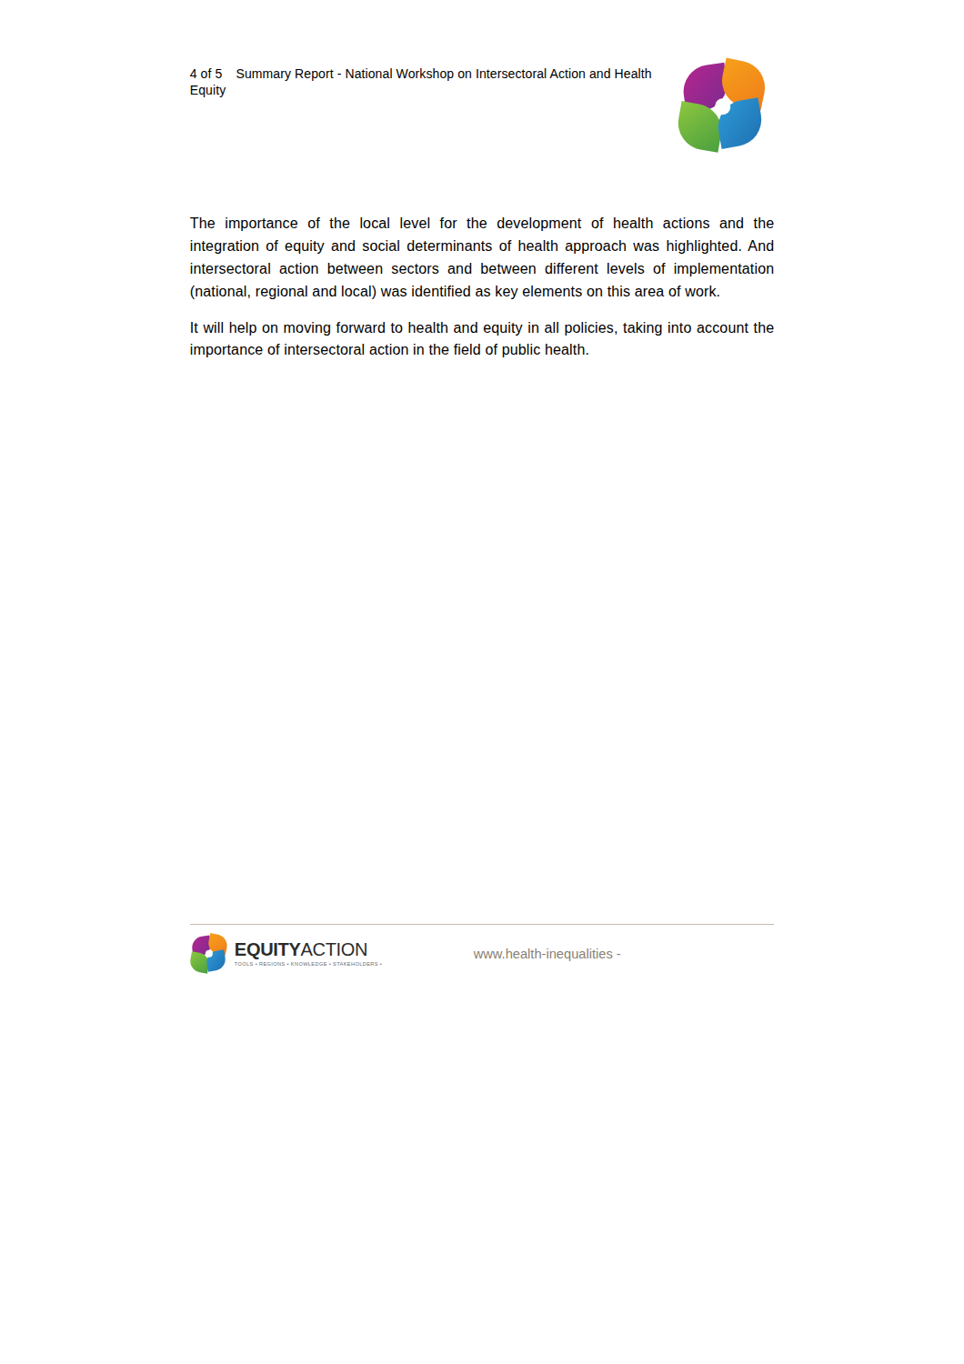4 of 5 Summary Report - National Workshop on Intersectoral Action and Health Equity
The importance of the local level for the development of health actions and the integration of equity and social determinants of health approach was highlighted. And intersectoral action between sectors and between different levels of implementation (national, regional and local) was identified as key elements on this area of work.
It will help on moving forward to health and equity in all policies, taking into account the importance of intersectoral action in the field of public health.
EQUITY ACTION
TOOLS • REGIONS • KNOWLEDGE • STAKEHOLDERS •
www.health-inequalities -